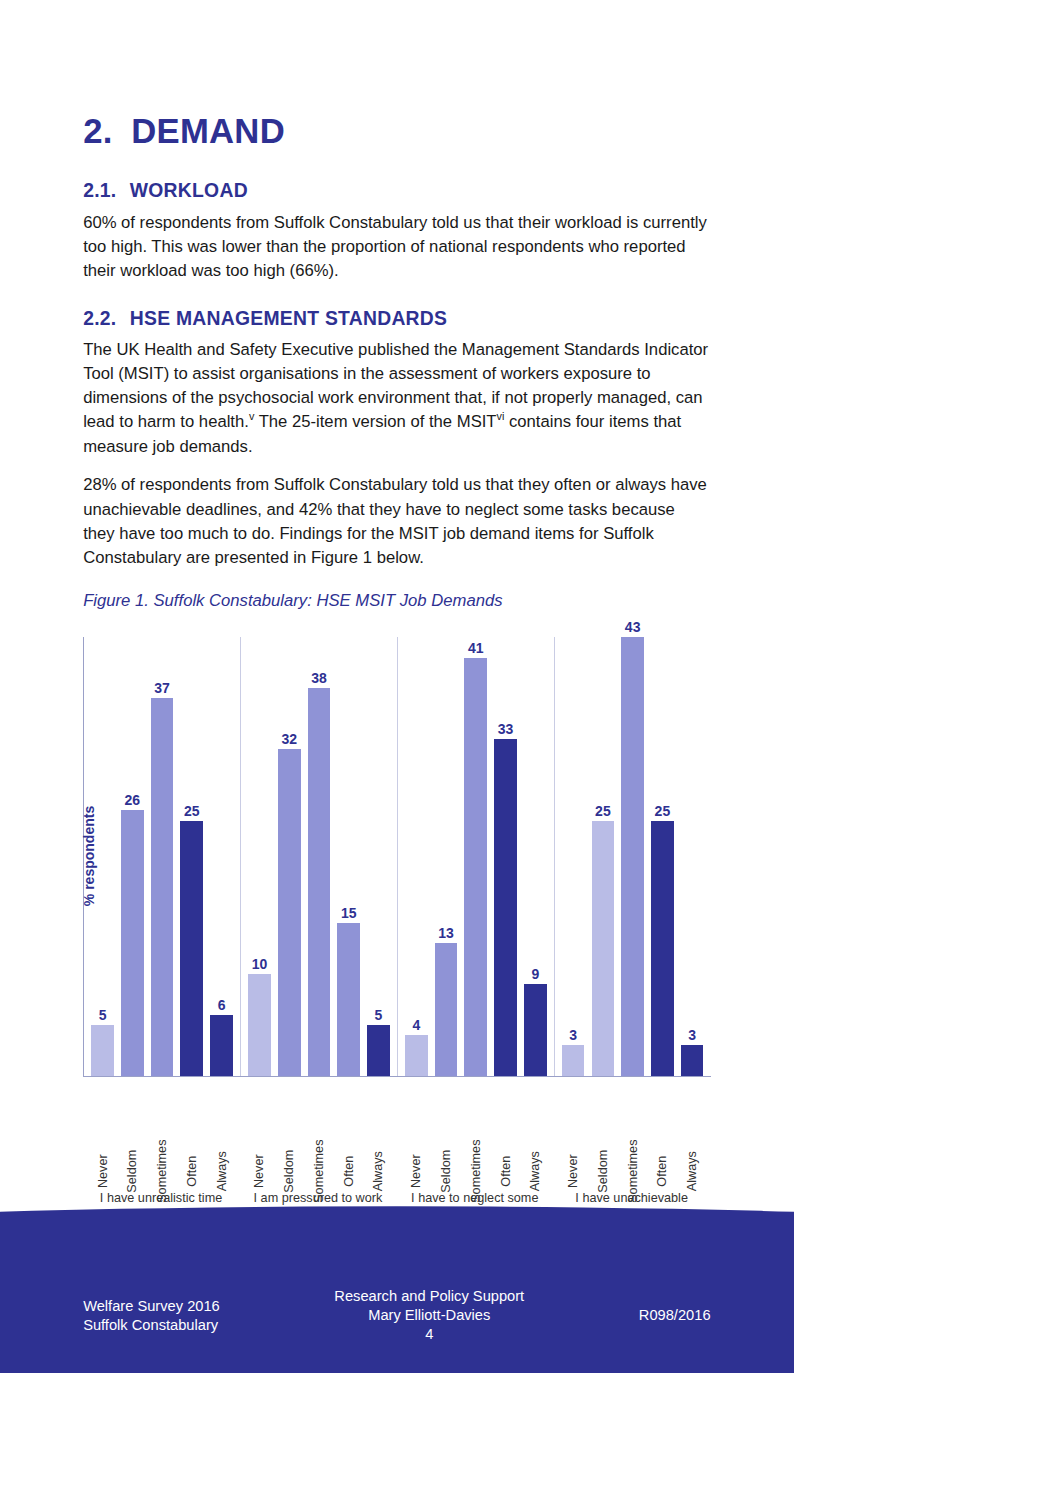2. DEMAND
2.1. WORKLOAD
60% of respondents from Suffolk Constabulary told us that their workload is currently too high. This was lower than the proportion of national respondents who reported their workload was too high (66%).
2.2. HSE MANAGEMENT STANDARDS
The UK Health and Safety Executive published the Management Standards Indicator Tool (MSIT) to assist organisations in the assessment of workers exposure to dimensions of the psychosocial work environment that, if not properly managed, can lead to harm to health.v The 25-item version of the MSITvi contains four items that measure job demands.
28% of respondents from Suffolk Constabulary told us that they often or always have unachievable deadlines, and 42% that they have to neglect some tasks because they have too much to do. Findings for the MSIT job demand items for Suffolk Constabulary are presented in Figure 1 below.
Figure 1. Suffolk Constabulary: HSE MSIT Job Demands
% respondents
5 Never
26 Seldom
37 Sometimes
25 Often
6 Always
10 Never
32 Seldom
38 Sometimes
15 Often
5 Always
4 Never
13 Seldom
41 Sometimes
33 Often
9 Always
3 Never
25 Seldom
43 Sometimes
25 Often
3 Always
I have unrealistic time pressures
I am pressured to work long hours
I have to neglect some tasks because I have too much to do
I have unachievable deadlines
Welfare Survey 2016
Suffolk Constabulary
Research and Policy Support
Mary Elliott-Davies
4
R098/2016